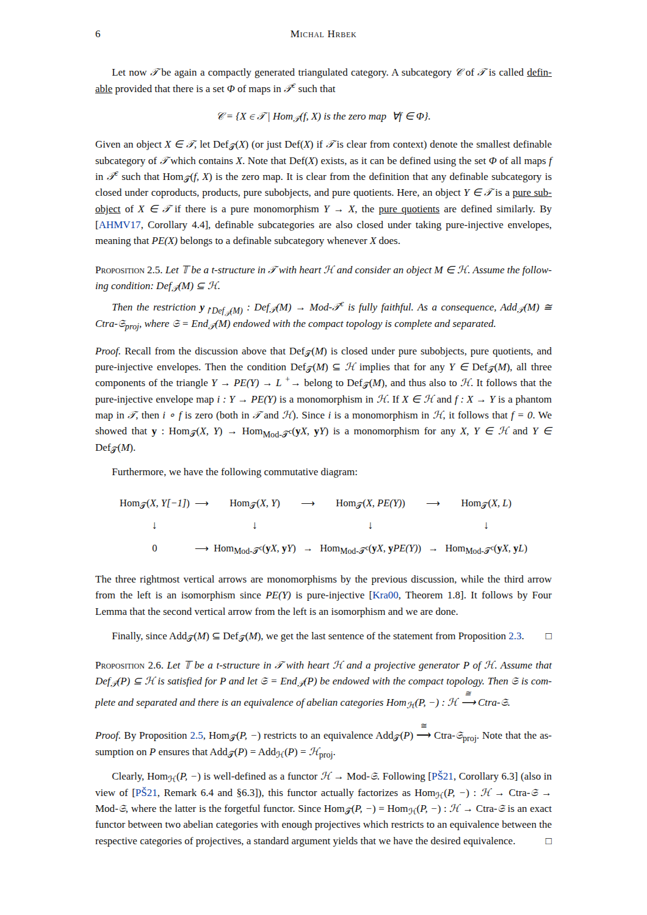6 Michal Hrbek 6
Let now 𝒯 be again a compactly generated triangulated category. A subcategory 𝒞 of 𝒯 is called definable provided that there is a set Φ of maps in 𝒯c such that
𝒞 = {X ∈ 𝒯 | Hom𝒯(f, X) is the zero map ∀f ∈ Φ}.
Given an object X ∈ 𝒯, let Def𝒯(X) (or just Def(X) if 𝒯 is clear from context) denote the smallest definable subcategory of 𝒯 which contains X. Note that Def(X) exists, as it can be defined using the set Φ of all maps f in 𝒯c such that Hom𝒯(f, X) is the zero map. It is clear from the definition that any definable subcategory is closed under coproducts, products, pure subobjects, and pure quotients. Here, an object Y ∈ 𝒯 is a pure subobject of X ∈ 𝒯 if there is a pure monomorphism Y → X, the pure quotients are defined similarly. By [AHMV17, Corollary 4.4], definable subcategories are also closed under taking pure-injective envelopes, meaning that PE(X) belongs to a definable subcategory whenever X does.
Proposition 2.5. Let 𝕋 be a t-structure in 𝒯 with heart ℋ and consider an object M ∈ ℋ. Assume the following condition: Def𝒯(M) ⊆ ℋ.
Then the restriction y↾Def𝒯(M) : Def𝒯(M) → Mod-𝒯c is fully faithful. As a consequence, Add𝒯(M) ≅ Ctra-𝔖proj, where 𝔖 = End𝒯(M) endowed with the compact topology is complete and separated.
Proof. Recall from the discussion above that Def𝒯(M) is closed under pure subobjects, pure quotients, and pure-injective envelopes. Then the condition Def𝒯(M) ⊆ ℋ implies that for any Y ∈ Def𝒯(M), all three components of the triangle Y → PE(Y) → L +→ belong to Def𝒯(M), and thus also to ℋ. It follows that the pure-injective envelope map i : Y → PE(Y) is a monomorphism in ℋ. If X ∈ ℋ and f : X → Y is a phantom map in 𝒯, then i ∘ f is zero (both in 𝒯 and ℋ). Since i is a monomorphism in ℋ, it follows that f = 0. We showed that y : Hom𝒯(X, Y) → HomMod-𝒯c(yX, yY) is a monomorphism for any X, Y ∈ ℋ and Y ∈ Def𝒯(M).
Furthermore, we have the following commutative diagram:
| Hom 𝒯 ( X, Y[−1] ) | ⟶ | Hom 𝒯 ( X, Y ) | ⟶ | Hom 𝒯 ( X, PE(Y) ) | ⟶ | Hom 𝒯 ( X, L ) |
| ↓ | | ↓ | | ↓ | | ↓ |
| 0 | ⟶ | Hom Mod -𝒯 c ( y X , y Y ) | → | Hom Mod -𝒯 c ( y X , y PE(Y) ) | → | Hom Mod -𝒯 c ( y X , y L ) |
The three rightmost vertical arrows are monomorphisms by the previous discussion, while the third arrow from the left is an isomorphism since PE(Y) is pure-injective [Kra00, Theorem 1.8]. It follows by Four Lemma that the second vertical arrow from the left is an isomorphism and we are done.
Finally, since Add𝒯(M) ⊆ Def𝒯(M), we get the last sentence of the statement from Proposition 2.3.□
Proposition 2.6. Let 𝕋 be a t-structure in 𝒯 with heart ℋ and a projective generator P of ℋ. Assume that Def𝒯(P) ⊆ ℋ is satisfied for P and let 𝔖 = End𝒯(P) be endowed with the compact topology. Then 𝔖 is complete and separated and there is an equivalence of abelian categories Homℋ(P, −) : ℋ ≅⟶ Ctra-𝔖.
Proof. By Proposition 2.5, Hom𝒯(P, −) restricts to an equivalence Add𝒯(P) ≅⟶ Ctra-𝔖proj. Note that the assumption on P ensures that Add𝒯(P) = Addℋ(P) = ℋproj.
Clearly, Homℋ(P, −) is well-defined as a functor ℋ → Mod-𝔖. Following [PŠ21, Corollary 6.3] (also in view of [PŠ21, Remark 6.4 and §6.3]), this functor actually factorizes as Homℋ(P, −) : ℋ → Ctra-𝔖 → Mod-𝔖, where the latter is the forgetful functor. Since Hom𝒯(P, −) = Homℋ(P, −) : ℋ → Ctra-𝔖 is an exact functor between two abelian categories with enough projectives which restricts to an equivalence between the respective categories of projectives, a standard argument yields that we have the desired equivalence.□